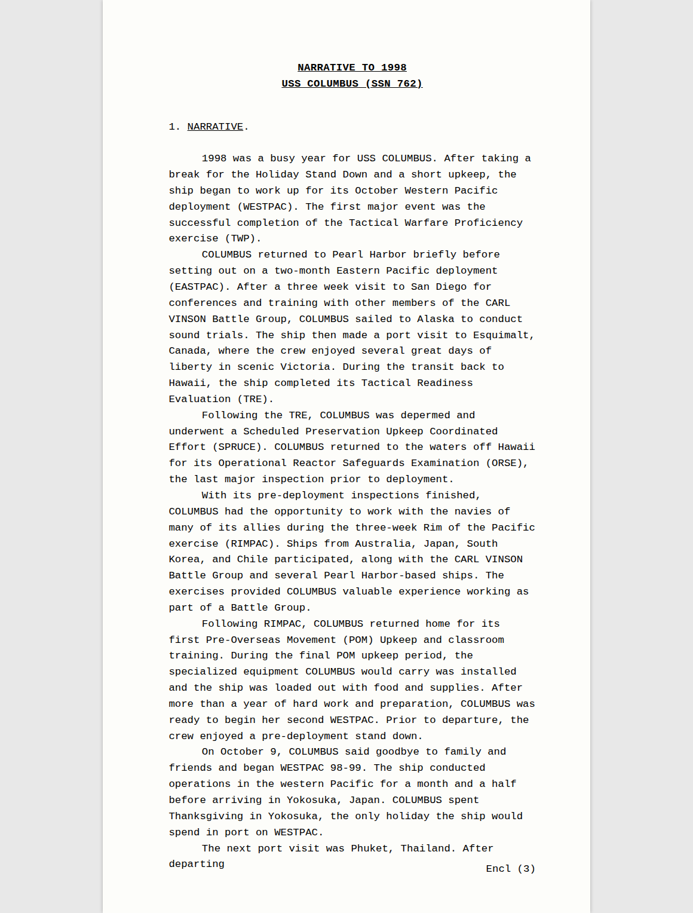NARRATIVE TO 1998 USS COLUMBUS (SSN 762)
1. NARRATIVE.
1998 was a busy year for USS COLUMBUS. After taking a break for the Holiday Stand Down and a short upkeep, the ship began to work up for its October Western Pacific deployment (WESTPAC). The first major event was the successful completion of the Tactical Warfare Proficiency exercise (TWP).
COLUMBUS returned to Pearl Harbor briefly before setting out on a two-month Eastern Pacific deployment (EASTPAC). After a three week visit to San Diego for conferences and training with other members of the CARL VINSON Battle Group, COLUMBUS sailed to Alaska to conduct sound trials. The ship then made a port visit to Esquimalt, Canada, where the crew enjoyed several great days of liberty in scenic Victoria. During the transit back to Hawaii, the ship completed its Tactical Readiness Evaluation (TRE).
Following the TRE, COLUMBUS was depermed and underwent a Scheduled Preservation Upkeep Coordinated Effort (SPRUCE). COLUMBUS returned to the waters off Hawaii for its Operational Reactor Safeguards Examination (ORSE), the last major inspection prior to deployment.
With its pre-deployment inspections finished, COLUMBUS had the opportunity to work with the navies of many of its allies during the three-week Rim of the Pacific exercise (RIMPAC). Ships from Australia, Japan, South Korea, and Chile participated, along with the CARL VINSON Battle Group and several Pearl Harbor-based ships. The exercises provided COLUMBUS valuable experience working as part of a Battle Group.
Following RIMPAC, COLUMBUS returned home for its first Pre-Overseas Movement (POM) Upkeep and classroom training. During the final POM upkeep period, the specialized equipment COLUMBUS would carry was installed and the ship was loaded out with food and supplies. After more than a year of hard work and preparation, COLUMBUS was ready to begin her second WESTPAC. Prior to departure, the crew enjoyed a pre-deployment stand down.
On October 9, COLUMBUS said goodbye to family and friends and began WESTPAC 98-99. The ship conducted operations in the western Pacific for a month and a half before arriving in Yokosuka, Japan. COLUMBUS spent Thanksgiving in Yokosuka, the only holiday the ship would spend in port on WESTPAC.
The next port visit was Phuket, Thailand. After departing
Encl (3)